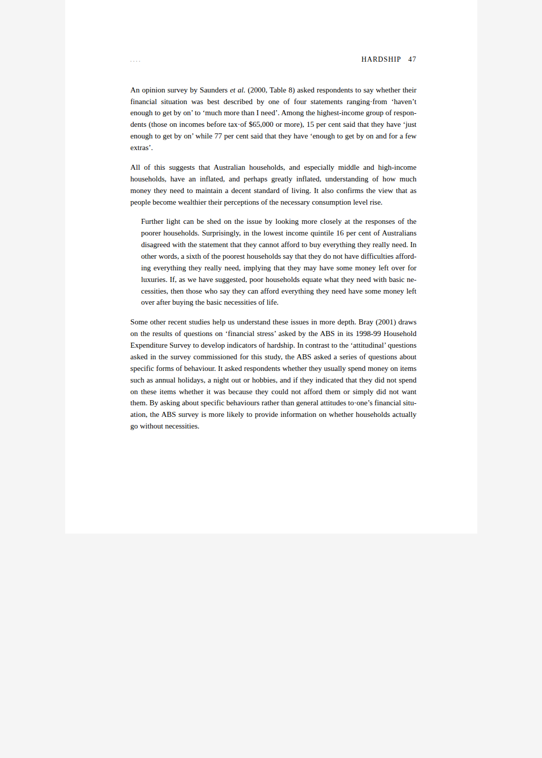.... HARDSHIP 47
An opinion survey by Saunders et al. (2000, Table 8) asked respondents to say whether their financial situation was best described by one of four statements ranging·from ‘haven’t enough to get by on’ to ‘much more than I need’. Among the highest-income group of respondents (those on incomes before tax·of $65,000 or more), 15 per cent said that they have ‘just enough to get by on’ while 77 per cent said that they have ‘enough to get by on and for a few extras’.
All of this suggests that Australian households, and especially middle and high-income households, have an inflated, and perhaps greatly inflated, understanding of how much money they need to maintain a decent standard of living. It also confirms the view that as people become wealthier their perceptions of the necessary consumption level rise.
Further light can be shed on the issue by looking more closely at the responses of the poorer households. Surprisingly, in the lowest income quintile 16 per cent of Australians disagreed with the statement that they cannot afford to buy everything they really need. In other words, a sixth of the poorest households say that they do not have difficulties affording everything they really need, implying that they may have some money left over for luxuries. If, as we have suggested, poor households equate what they need with basic necessities, then those who say they can afford everything they need have some money left over after buying the basic necessities of life.
Some other recent studies help us understand these issues in more depth. Bray (2001) draws on the results of questions on ‘financial stress’ asked by the ABS in its 1998-99 Household Expenditure Survey to develop indicators of hardship. In contrast to the ‘attitudinal’ questions asked in the survey commissioned for this study, the ABS asked a series of questions about specific forms of behaviour. It asked respondents whether they usually spend money on items such as annual holidays, a night out or hobbies, and if they indicated that they did not spend on these items whether it was because they could not afford them or simply did not want them. By asking about specific behaviours rather than general attitudes to·one’s financial situation, the ABS survey is more likely to provide information on whether households actually go without necessities.